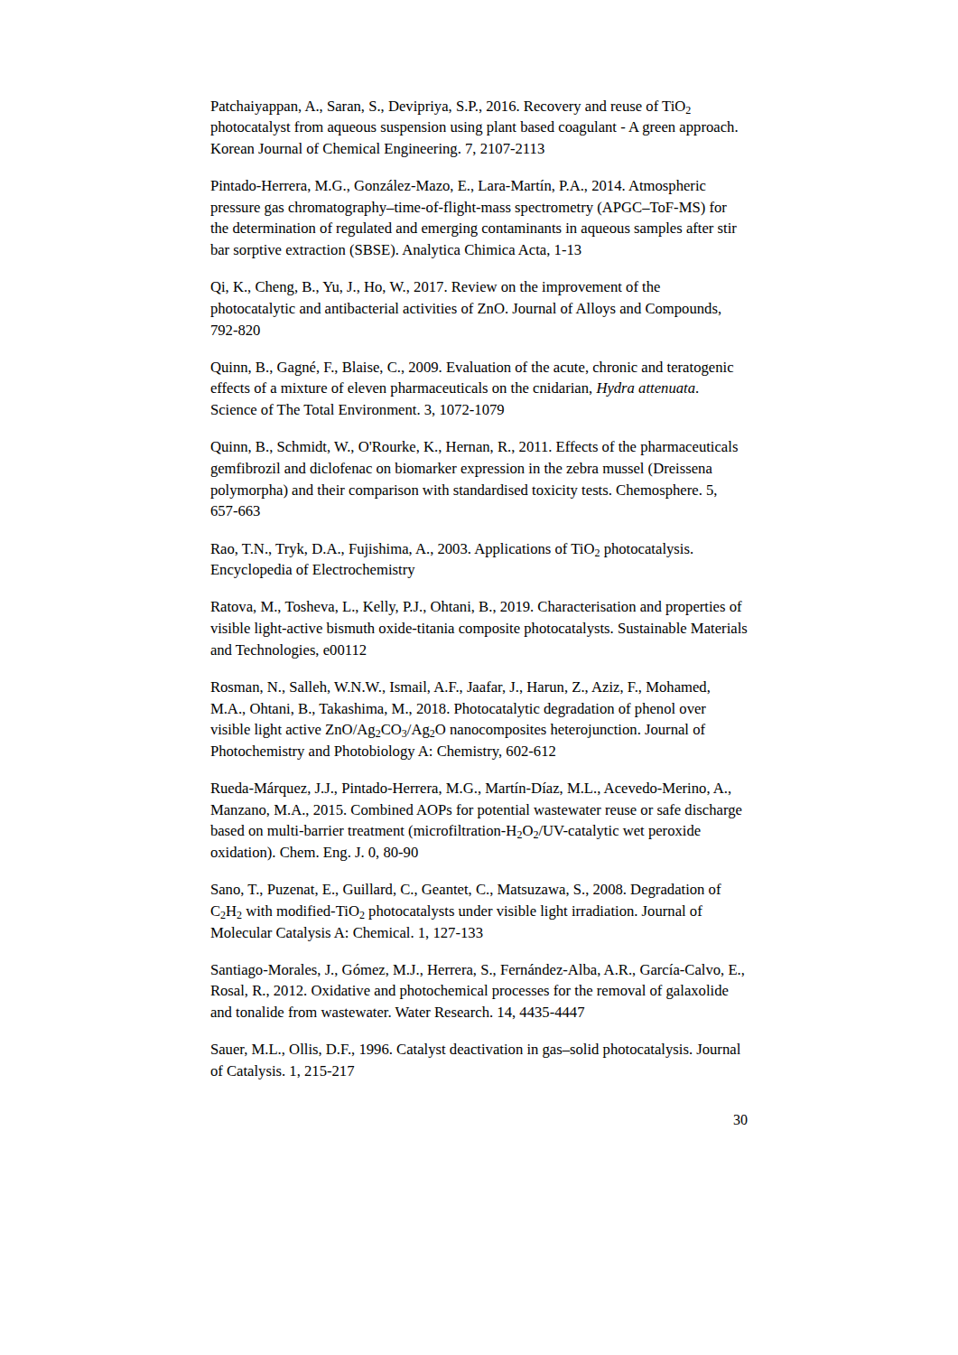Patchaiyappan, A., Saran, S., Devipriya, S.P., 2016. Recovery and reuse of TiO2 photocatalyst from aqueous suspension using plant based coagulant - A green approach. Korean Journal of Chemical Engineering. 7, 2107-2113
Pintado-Herrera, M.G., González-Mazo, E., Lara-Martín, P.A., 2014. Atmospheric pressure gas chromatography–time-of-flight-mass spectrometry (APGC–ToF-MS) for the determination of regulated and emerging contaminants in aqueous samples after stir bar sorptive extraction (SBSE). Analytica Chimica Acta, 1-13
Qi, K., Cheng, B., Yu, J., Ho, W., 2017. Review on the improvement of the photocatalytic and antibacterial activities of ZnO. Journal of Alloys and Compounds, 792-820
Quinn, B., Gagné, F., Blaise, C., 2009. Evaluation of the acute, chronic and teratogenic effects of a mixture of eleven pharmaceuticals on the cnidarian, Hydra attenuata. Science of The Total Environment. 3, 1072-1079
Quinn, B., Schmidt, W., O'Rourke, K., Hernan, R., 2011. Effects of the pharmaceuticals gemfibrozil and diclofenac on biomarker expression in the zebra mussel (Dreissena polymorpha) and their comparison with standardised toxicity tests. Chemosphere. 5, 657-663
Rao, T.N., Tryk, D.A., Fujishima, A., 2003. Applications of TiO2 photocatalysis. Encyclopedia of Electrochemistry
Ratova, M., Tosheva, L., Kelly, P.J., Ohtani, B., 2019. Characterisation and properties of visible light-active bismuth oxide-titania composite photocatalysts. Sustainable Materials and Technologies, e00112
Rosman, N., Salleh, W.N.W., Ismail, A.F., Jaafar, J., Harun, Z., Aziz, F., Mohamed, M.A., Ohtani, B., Takashima, M., 2018. Photocatalytic degradation of phenol over visible light active ZnO/Ag2CO3/Ag2O nanocomposites heterojunction. Journal of Photochemistry and Photobiology A: Chemistry, 602-612
Rueda-Márquez, J.J., Pintado-Herrera, M.G., Martín-Díaz, M.L., Acevedo-Merino, A., Manzano, M.A., 2015. Combined AOPs for potential wastewater reuse or safe discharge based on multi-barrier treatment (microfiltration-H2O2/UV-catalytic wet peroxide oxidation). Chem. Eng. J. 0, 80-90
Sano, T., Puzenat, E., Guillard, C., Geantet, C., Matsuzawa, S., 2008. Degradation of C2H2 with modified-TiO2 photocatalysts under visible light irradiation. Journal of Molecular Catalysis A: Chemical. 1, 127-133
Santiago-Morales, J., Gómez, M.J., Herrera, S., Fernández-Alba, A.R., García-Calvo, E., Rosal, R., 2012. Oxidative and photochemical processes for the removal of galaxolide and tonalide from wastewater. Water Research. 14, 4435-4447
Sauer, M.L., Ollis, D.F., 1996. Catalyst deactivation in gas–solid photocatalysis. Journal of Catalysis. 1, 215-217
30